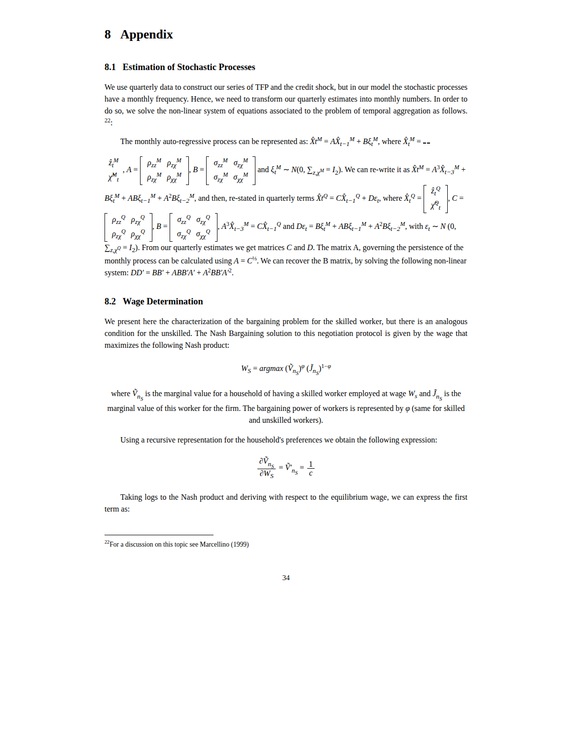8 Appendix
8.1 Estimation of Stochastic Processes
We use quarterly data to construct our series of TFP and the credit shock, but in our model the stochastic processes have a monthly frequency. Hence, we need to transform our quarterly estimates into monthly numbers. In order to do so, we solve the non-linear system of equations associated to the problem of temporal aggregation as follows. 22:
The monthly auto-regressive process can be represented as: X̂tM = AX̂t−1M + BξtM, where X̂tM =
| ẑ t M |
| χ̂ M t |
, A =
| ρ zz M | ρ zχ M |
| ρ zχ M | ρ χχ M |
, B =
| σ zz M | σ zχ M |
| σ zχ M | σ χχ M |
and ξtM ∼ N(0, ∑z,χM = I2). We can re-write it as X̂tM = A3X̂t−3M + BξtM + ABξt−1M + A2Bξt−2M, and then, re-stated in quarterly terms X̂tQ = CX̂t−1Q + Dεt, where X̂tQ =
| ẑ t Q |
| χ̂ Q t |
, C =
| ρ zz Q | ρ zχ Q |
| ρ zχ Q | ρ χχ Q |
, B =
| σ zz Q | σ zχ Q |
| σ zχ Q | σ χχ Q |
, A3X̂t−3M = CX̂t−1Q and Dεt = BξtM + ABξt−1M + A2Bξt−2M, with εt ∼ N (0, ∑z,χQ = I2). From our quarterly estimates we get matrices C and D. The matrix A, governing the persistence of the monthly process can be calculated using A = C⅓. We can recover the B matrix, by solving the following non-linear system: DD′ = BB′ + ABB′A′ + A2BB′A′2.
8.2 Wage Determination
We present here the characterization of the bargaining problem for the skilled worker, but there is an analogous condition for the unskilled. The Nash Bargaining solution to this negotiation protocol is given by the wage that maximizes the following Nash product:
WS = argmax (ṼnS)φ (J̃nS)1−φ
where ṼnS is the marginal value for a household of having a skilled worker employed at wage Ws and J̃nS is the marginal value of this worker for the firm. The bargaining power of workers is represented by φ (same for skilled and unskilled workers).
Using a recursive representation for the household's preferences we obtain the following expression:
∂ṼnS∂WS = Ṽ′nS = 1 c
Taking logs to the Nash product and deriving with respect to the equilibrium wage, we can express the first term as:
22For a discussion on this topic see Marcellino (1999)
34